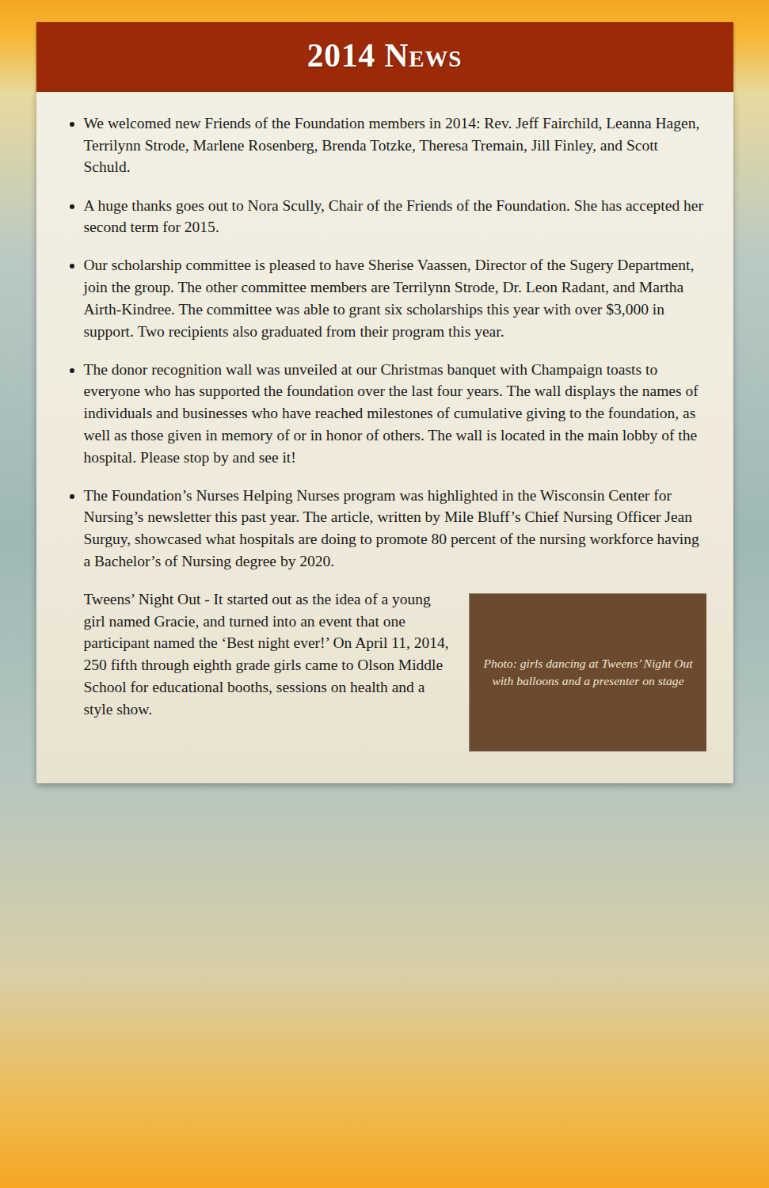2014 News
We welcomed new Friends of the Foundation members in 2014: Rev. Jeff Fairchild, Leanna Hagen, Terrilynn Strode, Marlene Rosenberg, Brenda Totzke, Theresa Tremain, Jill Finley, and Scott Schuld.
A huge thanks goes out to Nora Scully, Chair of the Friends of the Foundation. She has accepted her second term for 2015.
Our scholarship committee is pleased to have Sherise Vaassen, Director of the Sugery Department, join the group. The other committee members are Terrilynn Strode, Dr. Leon Radant, and Martha Airth-Kindree. The committee was able to grant six scholarships this year with over $3,000 in support. Two recipients also graduated from their program this year.
The donor recognition wall was unveiled at our Christmas banquet with Champaign toasts to everyone who has supported the foundation over the last four years. The wall displays the names of individuals and businesses who have reached milestones of cumulative giving to the foundation, as well as those given in memory of or in honor of others. The wall is located in the main lobby of the hospital. Please stop by and see it!
The Foundation’s Nurses Helping Nurses program was highlighted in the Wisconsin Center for Nursing’s newsletter this past year. The article, written by Mile Bluff’s Chief Nursing Officer Jean Surguy, showcased what hospitals are doing to promote 80 percent of the nursing workforce having a Bachelor’s of Nursing degree by 2020.
Photo: girls dancing at Tweens’ Night Out with balloons and a presenter on stage
Tweens’ Night Out - It started out as the idea of a young girl named Gracie, and turned into an event that one participant named the ‘Best night ever!’ On April 11, 2014, 250 fifth through eighth grade girls came to Olson Middle School for educational booths, sessions on health and a style show.